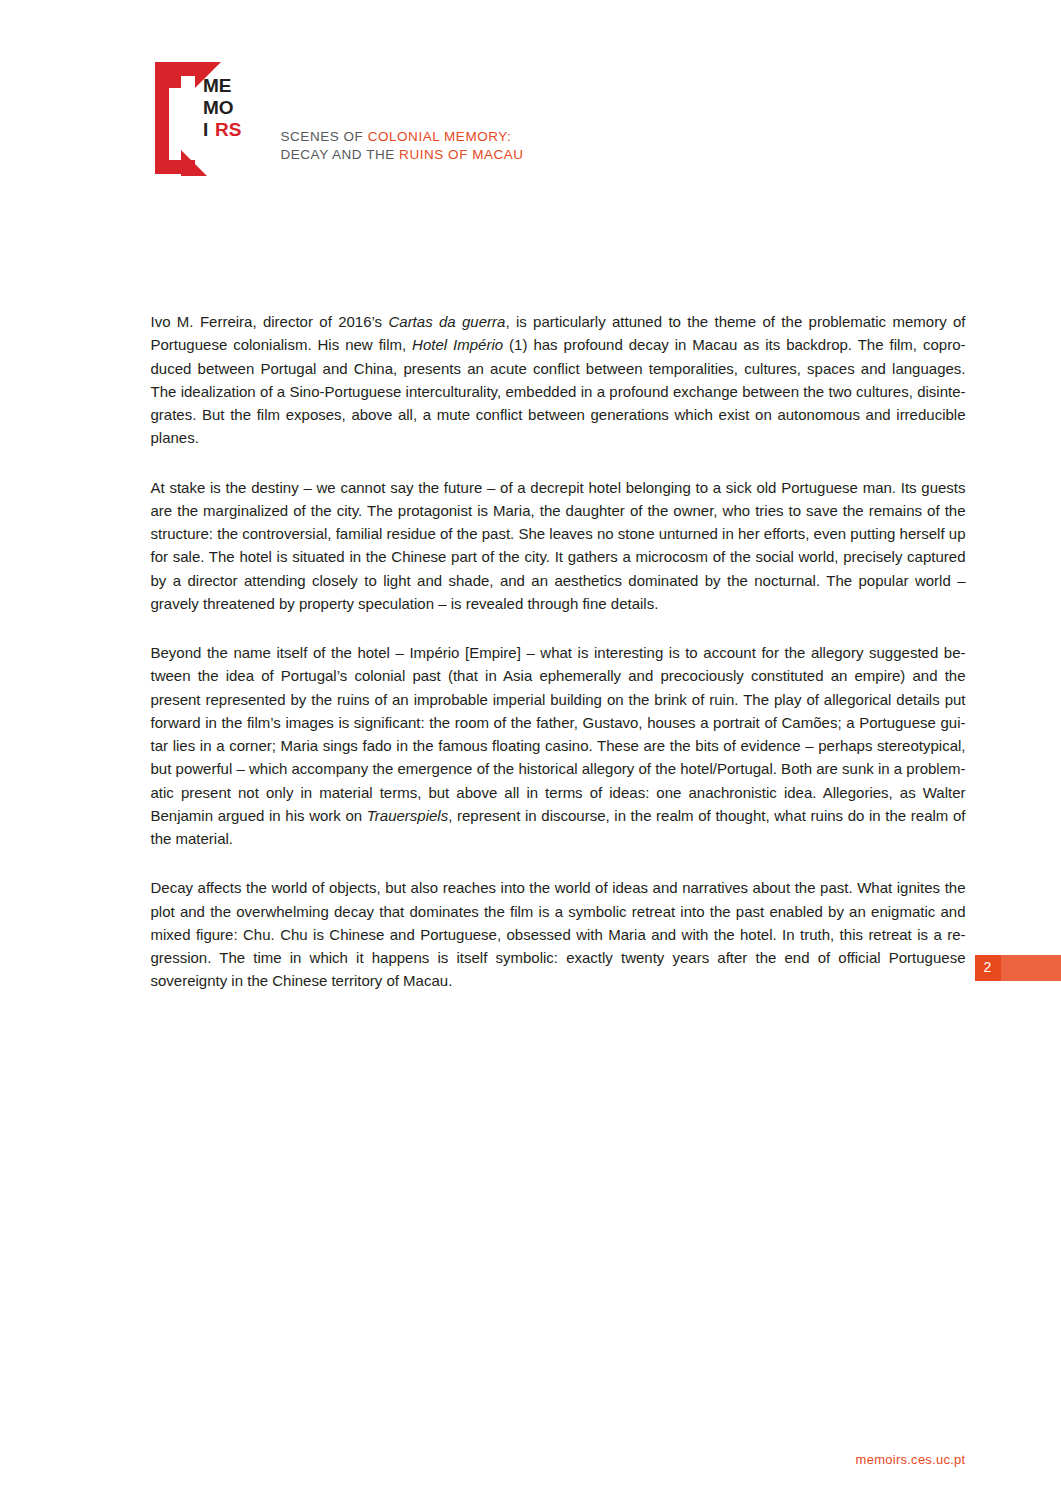ME MO I RS
Scenes of Colonial Memory:
Decay and the Ruins of Macau
Ivo M. Ferreira, director of 2016’s Cartas da guerra, is particularly attuned to the theme of the problematic memory of Portuguese colonialism. His new film, Hotel Império (1) has profound decay in Macau as its backdrop. The film, coproduced between Portugal and China, presents an acute conflict between temporalities, cultures, spaces and languages. The idealization of a Sino-Portuguese interculturality, embedded in a profound exchange between the two cultures, disintegrates. But the film exposes, above all, a mute conflict between generations which exist on autonomous and irreducible planes.
At stake is the destiny – we cannot say the future – of a decrepit hotel belonging to a sick old Portuguese man. Its guests are the marginalized of the city. The protagonist is Maria, the daughter of the owner, who tries to save the remains of the structure: the controversial, familial residue of the past. She leaves no stone unturned in her efforts, even putting herself up for sale. The hotel is situated in the Chinese part of the city. It gathers a microcosm of the social world, precisely captured by a director attending closely to light and shade, and an aesthetics dominated by the nocturnal. The popular world – gravely threatened by property speculation – is revealed through fine details.
Beyond the name itself of the hotel – Império [Empire] – what is interesting is to account for the allegory suggested between the idea of Portugal’s colonial past (that in Asia ephemerally and precociously constituted an empire) and the present represented by the ruins of an improbable imperial building on the brink of ruin. The play of allegorical details put forward in the film’s images is significant: the room of the father, Gustavo, houses a portrait of Camões; a Portuguese guitar lies in a corner; Maria sings fado in the famous floating casino. These are the bits of evidence – perhaps stereotypical, but powerful – which accompany the emergence of the historical allegory of the hotel/Portugal. Both are sunk in a problematic present not only in material terms, but above all in terms of ideas: one anachronistic idea. Allegories, as Walter Benjamin argued in his work on Trauerspiels, represent in discourse, in the realm of thought, what ruins do in the realm of the material.
Decay affects the world of objects, but also reaches into the world of ideas and narratives about the past. What ignites the plot and the overwhelming decay that dominates the film is a symbolic retreat into the past enabled by an enigmatic and mixed figure: Chu. Chu is Chinese and Portuguese, obsessed with Maria and with the hotel. In truth, this retreat is a regression. The time in which it happens is itself symbolic: exactly twenty years after the end of official Portuguese sovereignty in the Chinese territory of Macau.
2
memoirs.ces.uc.pt